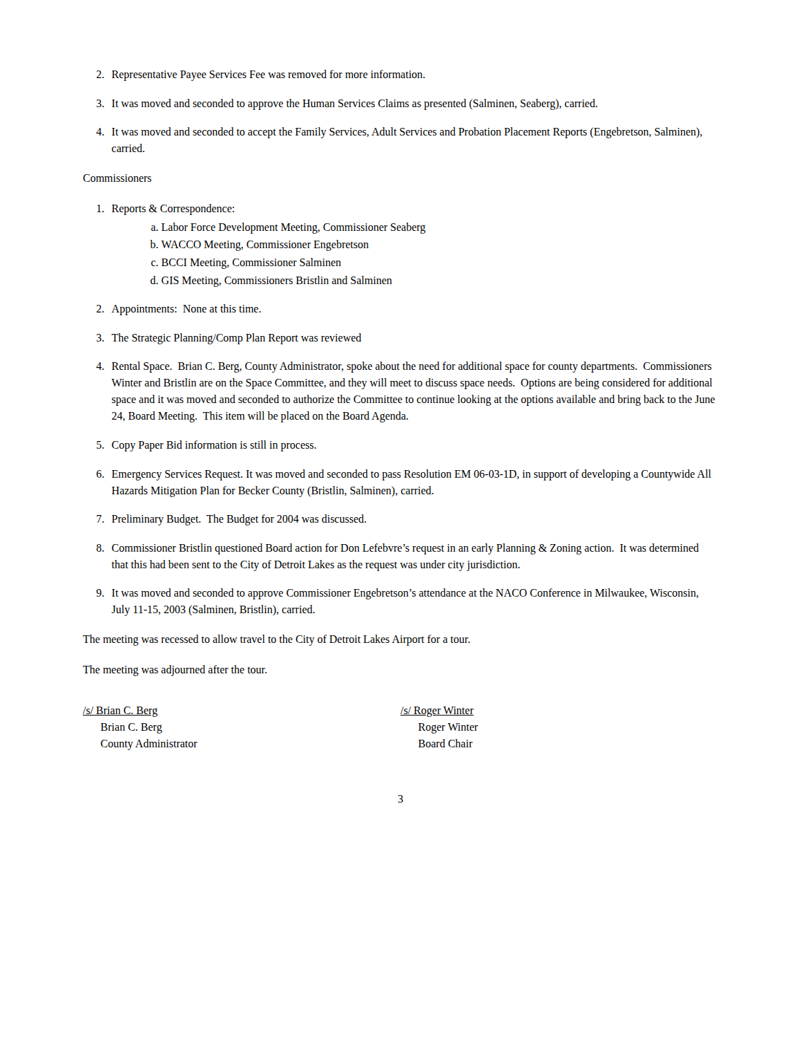Representative Payee Services Fee was removed for more information.
It was moved and seconded to approve the Human Services Claims as presented (Salminen, Seaberg), carried.
It was moved and seconded to accept the Family Services, Adult Services and Probation Placement Reports (Engebretson, Salminen), carried.
Commissioners
Reports & Correspondence:
Labor Force Development Meeting, Commissioner Seaberg
WACCO Meeting, Commissioner Engebretson
BCCI Meeting, Commissioner Salminen
GIS Meeting, Commissioners Bristlin and Salminen
Appointments: None at this time.
The Strategic Planning/Comp Plan Report was reviewed
Rental Space. Brian C. Berg, County Administrator, spoke about the need for additional space for county departments. Commissioners Winter and Bristlin are on the Space Committee, and they will meet to discuss space needs. Options are being considered for additional space and it was moved and seconded to authorize the Committee to continue looking at the options available and bring back to the June 24, Board Meeting. This item will be placed on the Board Agenda.
Copy Paper Bid information is still in process.
Emergency Services Request. It was moved and seconded to pass Resolution EM 06-03-1D, in support of developing a Countywide All Hazards Mitigation Plan for Becker County (Bristlin, Salminen), carried.
Preliminary Budget. The Budget for 2004 was discussed.
Commissioner Bristlin questioned Board action for Don Lefebvre’s request in an early Planning & Zoning action. It was determined that this had been sent to the City of Detroit Lakes as the request was under city jurisdiction.
It was moved and seconded to approve Commissioner Engebretson’s attendance at the NACO Conference in Milwaukee, Wisconsin, July 11-15, 2003 (Salminen, Bristlin), carried.
The meeting was recessed to allow travel to the City of Detroit Lakes Airport for a tour.
The meeting was adjourned after the tour.
| /s/ Brian C. Berg Brian C. Berg County Administrator | /s/ Roger Winter Roger Winter Board Chair |
3